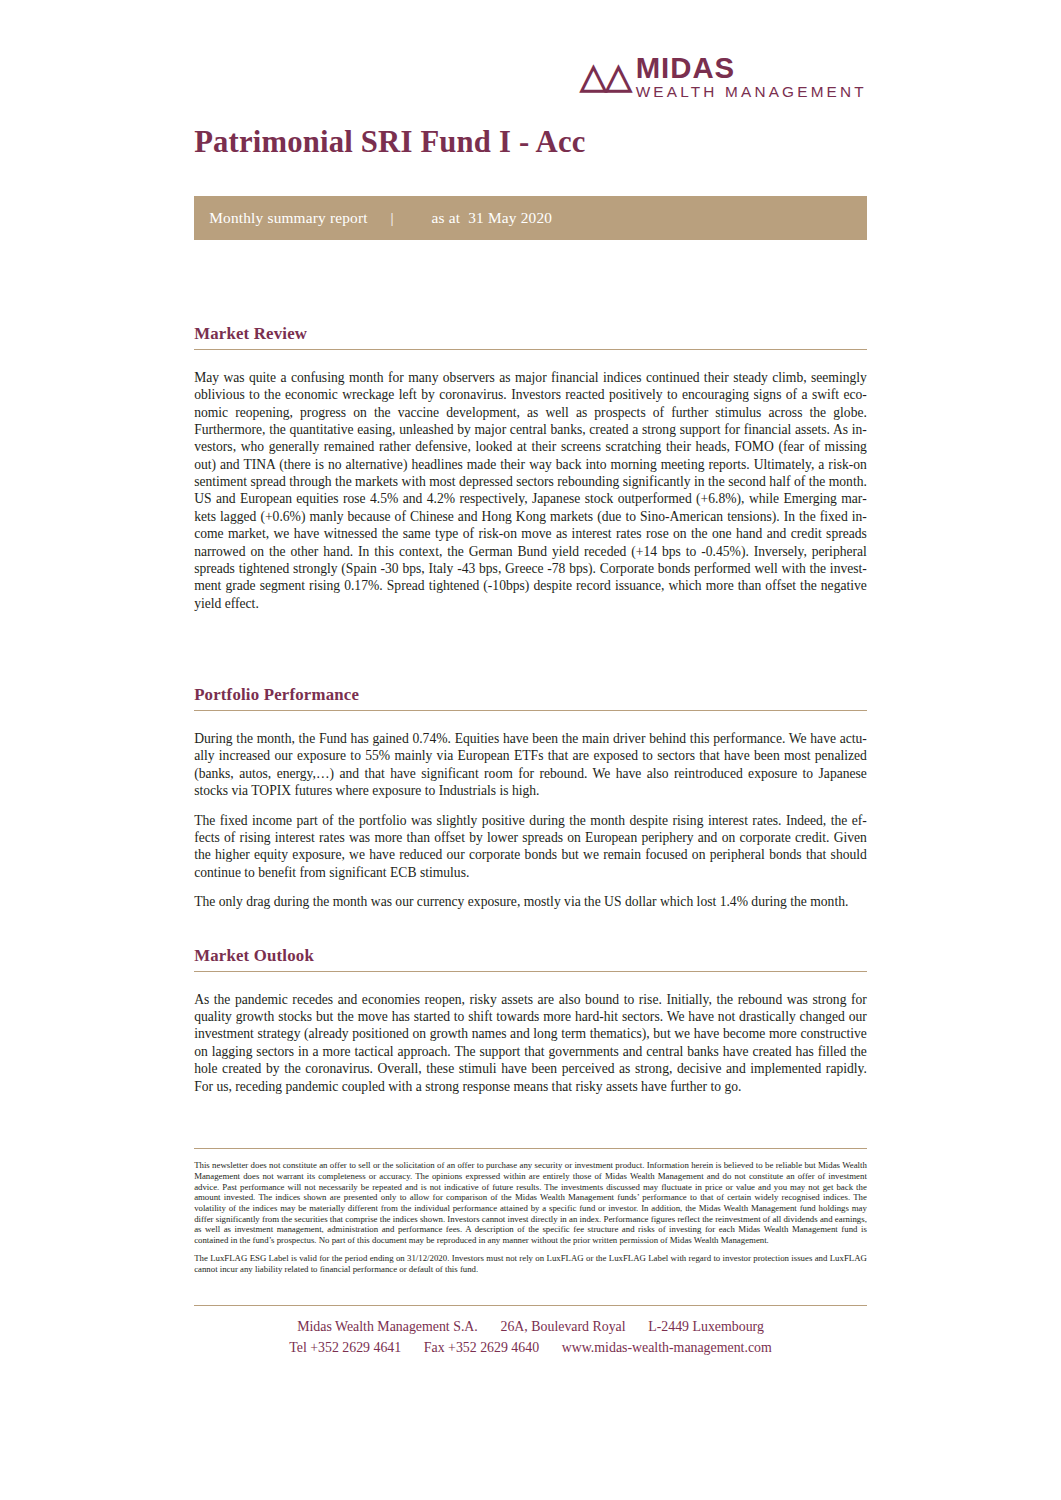△△MIDAS
WEALTH MANAGEMENT
Patrimonial SRI Fund I - Acc
Monthly summary report|as at 31 May 2020
Market Review
May was quite a confusing month for many observers as major financial indices continued their steady climb, seemingly oblivious to the economic wreckage left by coronavirus. Investors reacted positively to encouraging signs of a swift economic reopening, progress on the vaccine development, as well as prospects of further stimulus across the globe. Furthermore, the quantitative easing, unleashed by major central banks, created a strong support for financial assets. As investors, who generally remained rather defensive, looked at their screens scratching their heads, FOMO (fear of missing out) and TINA (there is no alternative) headlines made their way back into morning meeting reports. Ultimately, a risk-on sentiment spread through the markets with most depressed sectors rebounding significantly in the second half of the month. US and European equities rose 4.5% and 4.2% respectively, Japanese stock outperformed (+6.8%), while Emerging markets lagged (+0.6%) manly because of Chinese and Hong Kong markets (due to Sino-American tensions). In the fixed income market, we have witnessed the same type of risk-on move as interest rates rose on the one hand and credit spreads narrowed on the other hand. In this context, the German Bund yield receded (+14 bps to -0.45%). Inversely, peripheral spreads tightened strongly (Spain -30 bps, Italy -43 bps, Greece -78 bps). Corporate bonds performed well with the investment grade segment rising 0.17%. Spread tightened (-10bps) despite record issuance, which more than offset the negative yield effect.
Portfolio Performance
During the month, the Fund has gained 0.74%. Equities have been the main driver behind this performance. We have actually increased our exposure to 55% mainly via European ETFs that are exposed to sectors that have been most penalized (banks, autos, energy,…) and that have significant room for rebound. We have also reintroduced exposure to Japanese stocks via TOPIX futures where exposure to Industrials is high.
The fixed income part of the portfolio was slightly positive during the month despite rising interest rates. Indeed, the effects of rising interest rates was more than offset by lower spreads on European periphery and on corporate credit. Given the higher equity exposure, we have reduced our corporate bonds but we remain focused on peripheral bonds that should continue to benefit from significant ECB stimulus.
The only drag during the month was our currency exposure, mostly via the US dollar which lost 1.4% during the month.
Market Outlook
As the pandemic recedes and economies reopen, risky assets are also bound to rise. Initially, the rebound was strong for quality growth stocks but the move has started to shift towards more hard-hit sectors. We have not drastically changed our investment strategy (already positioned on growth names and long term thematics), but we have become more constructive on lagging sectors in a more tactical approach. The support that governments and central banks have created has filled the hole created by the coronavirus. Overall, these stimuli have been perceived as strong, decisive and implemented rapidly. For us, receding pandemic coupled with a strong response means that risky assets have further to go.
This newsletter does not constitute an offer to sell or the solicitation of an offer to purchase any security or investment product. Information herein is believed to be reliable but Midas Wealth Management does not warrant its completeness or accuracy. The opinions expressed within are entirely those of Midas Wealth Management and do not constitute an offer of investment advice. Past performance will not necessarily be repeated and is not indicative of future results. The investments discussed may fluctuate in price or value and you may not get back the amount invested. The indices shown are presented only to allow for comparison of the Midas Wealth Management funds’ performance to that of certain widely recognised indices. The volatility of the indices may be materially different from the individual performance attained by a specific fund or investor. In addition, the Midas Wealth Management fund holdings may differ significantly from the securities that comprise the indices shown. Investors cannot invest directly in an index. Performance figures reflect the reinvestment of all dividends and earnings, as well as investment management, administration and performance fees. A description of the specific fee structure and risks of investing for each Midas Wealth Management fund is contained in the fund’s prospectus. No part of this document may be reproduced in any manner without the prior written permission of Midas Wealth Management.
The LuxFLAG ESG Label is valid for the period ending on 31/12/2020. Investors must not rely on LuxFLAG or the LuxFLAG Label with regard to investor protection issues and LuxFLAG cannot incur any liability related to financial performance or default of this fund.
Midas Wealth Management S.A. 26A, Boulevard Royal L-2449 Luxembourg
Tel +352 2629 4641 Fax +352 2629 4640 www.midas-wealth-management.com